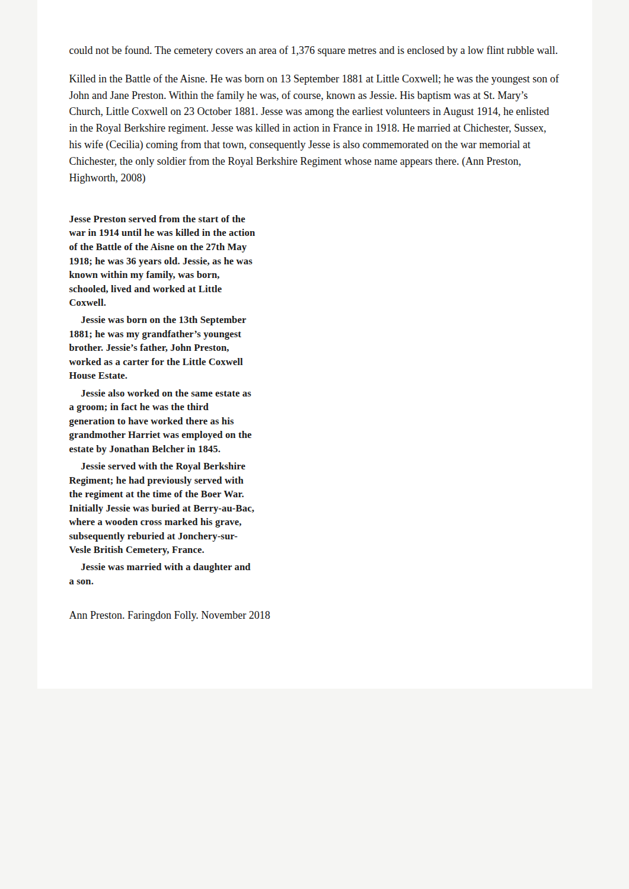could not be found. The cemetery covers an area of 1,376 square metres and is enclosed by a low flint rubble wall.
Killed in the Battle of the Aisne. He was born on 13 September 1881 at Little Coxwell; he was the youngest son of John and Jane Preston. Within the family he was, of course, known as Jessie. His baptism was at St. Mary’s Church, Little Coxwell on 23 October 1881. Jesse was among the earliest volunteers in August 1914, he enlisted in the Royal Berkshire regiment. Jesse was killed in action in France in 1918. He married at Chichester, Sussex, his wife (Cecilia) coming from that town, consequently Jesse is also commemorated on the war memorial at Chichester, the only soldier from the Royal Berkshire Regiment whose name appears there. (Ann Preston, Highworth, 2008)
Jesse Preston served from the start of the war in 1914 until he was killed in the action of the Battle of the Aisne on the 27th May 1918; he was 36 years old. Jessie, as he was known within my family, was born, schooled, lived and worked at Little Coxwell.
Jessie was born on the 13th September 1881; he was my grandfather’s youngest brother. Jessie’s father, John Preston, worked as a carter for the Little Coxwell House Estate.
Jessie also worked on the same estate as a groom; in fact he was the third generation to have worked there as his grandmother Harriet was employed on the estate by Jonathan Belcher in 1845.
Jessie served with the Royal Berkshire Regiment; he had previously served with the regiment at the time of the Boer War. Initially Jessie was buried at Berry-au-Bac, where a wooden cross marked his grave, subsequently reburied at Jonchery-sur-Vesle British Cemetery, France.
Jessie was married with a daughter and a son.
Ann Preston. Faringdon Folly. November 2018